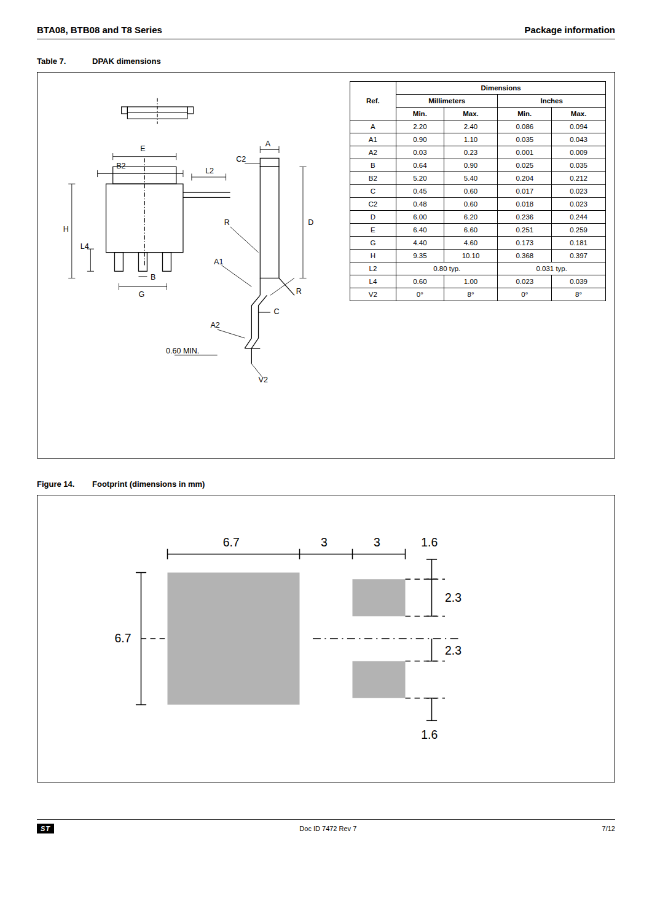BTA08, BTB08 and T8 Series Package information
Table 7. DPAK dimensions
E B2 L2 H L4 G B A C2 D R R A1 C A2 0.60 MIN. V2
| Ref. | Dimensions |
| --- | --- |
| Millimeters | Inches |
| Min. | Max. | Min. | Max. |
| A | 2.20 | 2.40 | 0.086 | 0.094 |
| A1 | 0.90 | 1.10 | 0.035 | 0.043 |
| A2 | 0.03 | 0.23 | 0.001 | 0.009 |
| B | 0.64 | 0.90 | 0.025 | 0.035 |
| B2 | 5.20 | 5.40 | 0.204 | 0.212 |
| C | 0.45 | 0.60 | 0.017 | 0.023 |
| C2 | 0.48 | 0.60 | 0.018 | 0.023 |
| D | 6.00 | 6.20 | 0.236 | 0.244 |
| E | 6.40 | 6.60 | 0.251 | 0.259 |
| G | 4.40 | 4.60 | 0.173 | 0.181 |
| H | 9.35 | 10.10 | 0.368 | 0.397 |
| L2 | 0.80 typ. | 0.031 typ. |
| L4 | 0.60 | 1.00 | 0.023 | 0.039 |
| V2 | 0° | 8° | 0° | 8° |
Figure 14. Footprint (dimensions in mm)
6.7 3 3 1.6 6.7 2.3 2.3 1.6
ST Doc ID 7472 Rev 7 7/12